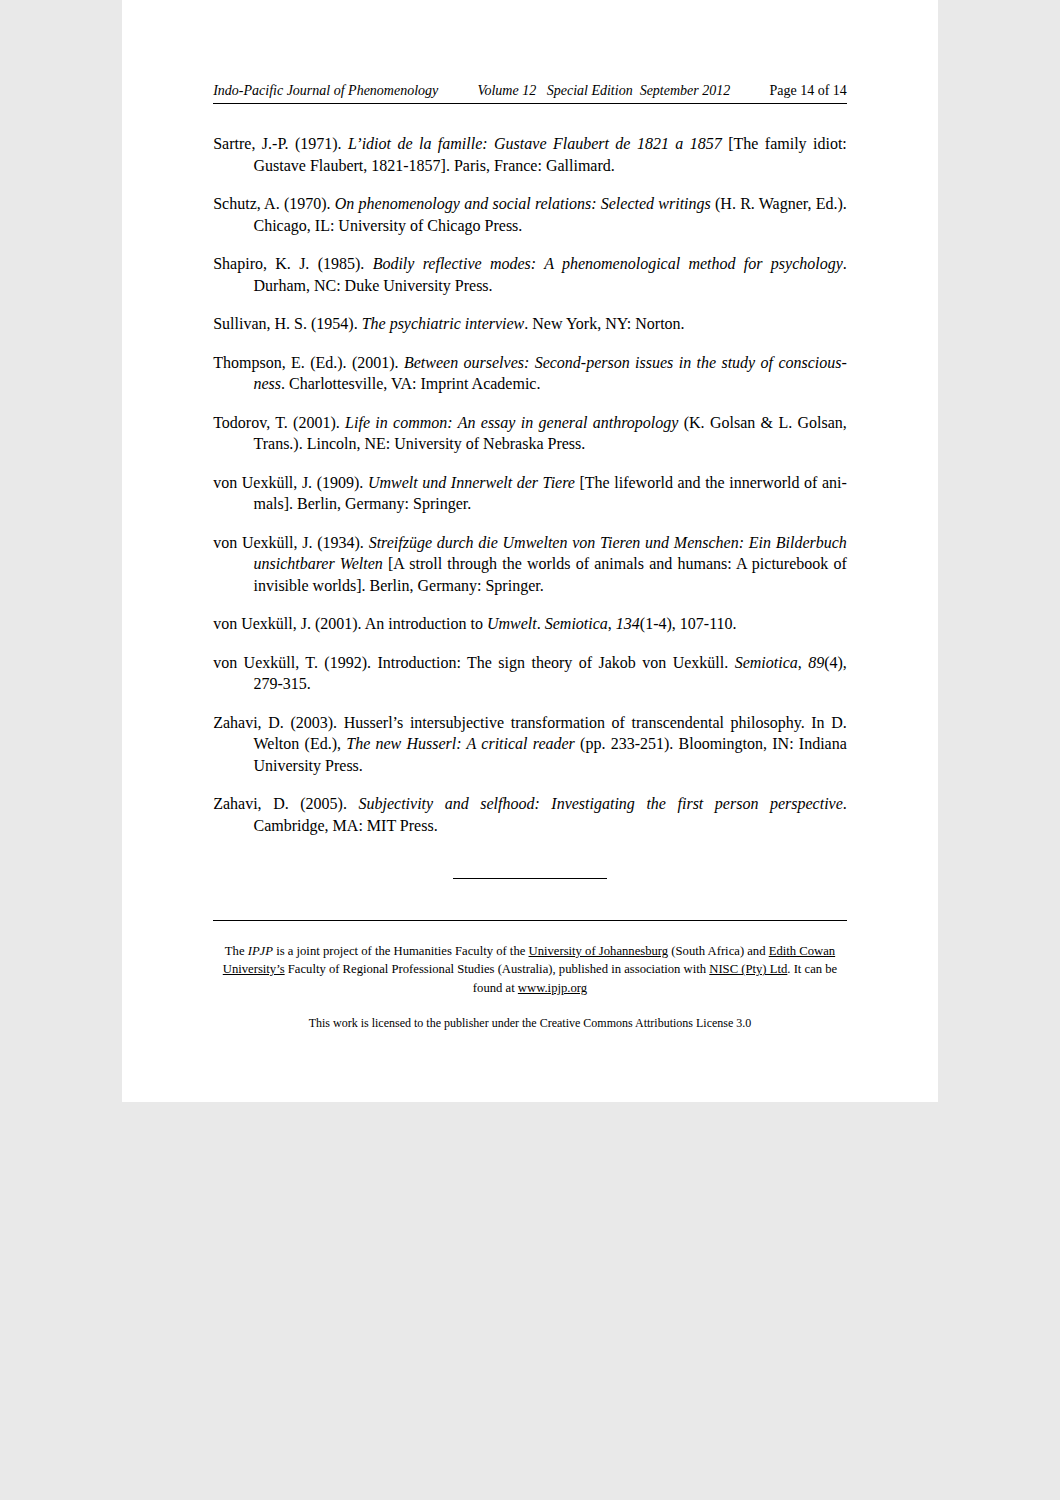Indo-Pacific Journal of Phenomenology Volume 12 Special Edition September 2012 Page 14 of 14
Sartre, J.-P. (1971). L’idiot de la famille: Gustave Flaubert de 1821 a 1857 [The family idiot: Gustave Flaubert, 1821-1857]. Paris, France: Gallimard.
Schutz, A. (1970). On phenomenology and social relations: Selected writings (H. R. Wagner, Ed.). Chicago, IL: University of Chicago Press.
Shapiro, K. J. (1985). Bodily reflective modes: A phenomenological method for psychology. Durham, NC: Duke University Press.
Sullivan, H. S. (1954). The psychiatric interview. New York, NY: Norton.
Thompson, E. (Ed.). (2001). Between ourselves: Second-person issues in the study of consciousness. Charlottesville, VA: Imprint Academic.
Todorov, T. (2001). Life in common: An essay in general anthropology (K. Golsan & L. Golsan, Trans.). Lincoln, NE: University of Nebraska Press.
von Uexküll, J. (1909). Umwelt und Innerwelt der Tiere [The lifeworld and the innerworld of animals]. Berlin, Germany: Springer.
von Uexküll, J. (1934). Streifzüge durch die Umwelten von Tieren und Menschen: Ein Bilderbuch unsichtbarer Welten [A stroll through the worlds of animals and humans: A picturebook of invisible worlds]. Berlin, Germany: Springer.
von Uexküll, J. (2001). An introduction to Umwelt. Semiotica, 134(1-4), 107-110.
von Uexküll, T. (1992). Introduction: The sign theory of Jakob von Uexküll. Semiotica, 89(4), 279-315.
Zahavi, D. (2003). Husserl’s intersubjective transformation of transcendental philosophy. In D. Welton (Ed.), The new Husserl: A critical reader (pp. 233-251). Bloomington, IN: Indiana University Press.
Zahavi, D. (2005). Subjectivity and selfhood: Investigating the first person perspective. Cambridge, MA: MIT Press.
The IPJP is a joint project of the Humanities Faculty of the University of Johannesburg (South Africa) and Edith Cowan University’s Faculty of Regional Professional Studies (Australia), published in association with NISC (Pty) Ltd. It can be found at www.ipjp.org
This work is licensed to the publisher under the Creative Commons Attributions License 3.0